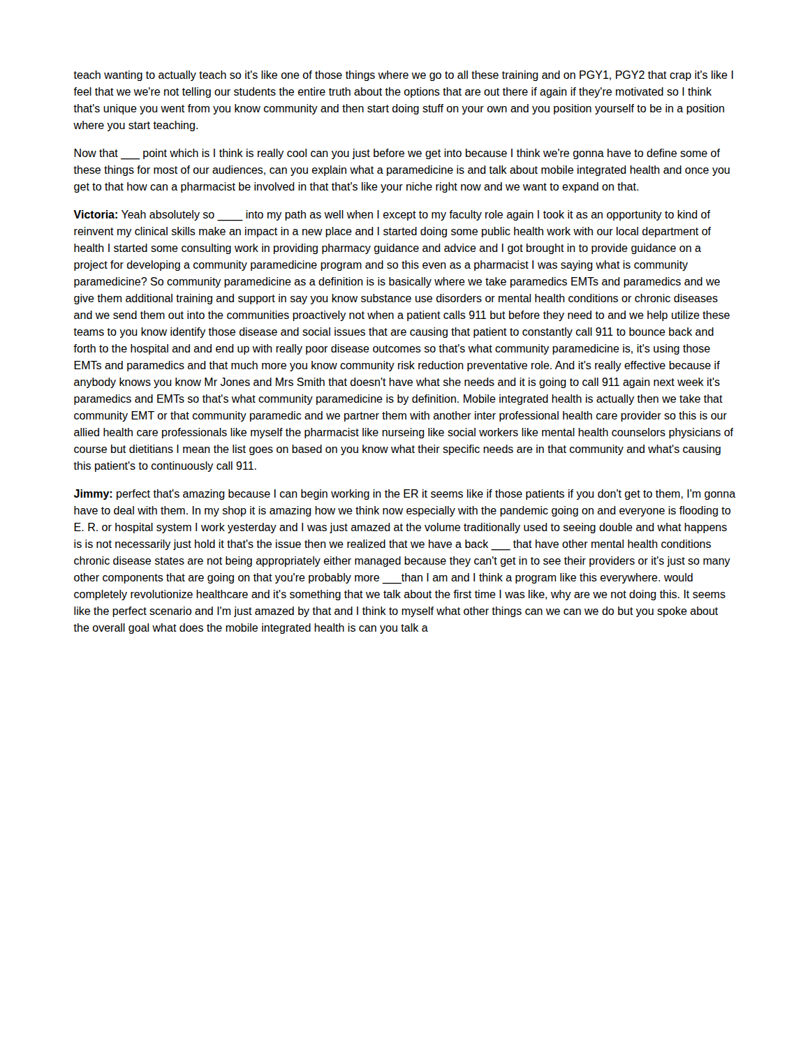teach wanting to actually teach so it's like one of those things where we go to all these training and on PGY1, PGY2 that crap it's like I feel that we we're not telling our students the entire truth about the options that are out there if again if they're motivated so I think that's unique you went from you know community and then start doing stuff on your own and you position yourself to be in a position where you start teaching.
Now that ___ point which is I think is really cool can you just before we get into because I think we're gonna have to define some of these things for most of our audiences, can you explain what a paramedicine is and talk about mobile integrated health and once you get to that how can a pharmacist be involved in that that's like your niche right now and we want to expand on that.
Victoria: Yeah absolutely so ____ into my path as well when I except to my faculty role again I took it as an opportunity to kind of reinvent my clinical skills make an impact in a new place and I started doing some public health work with our local department of health I started some consulting work in providing pharmacy guidance and advice and I got brought in to provide guidance on a project for developing a community paramedicine program and so this even as a pharmacist I was saying what is community paramedicine? So community paramedicine as a definition is is basically where we take paramedics EMTs and paramedics and we give them additional training and support in say you know substance use disorders or mental health conditions or chronic diseases and we send them out into the communities proactively not when a patient calls 911 but before they need to and we help utilize these teams to you know identify those disease and social issues that are causing that patient to constantly call 911 to bounce back and forth to the hospital and and end up with really poor disease outcomes so that's what community paramedicine is, it's using those EMTs and paramedics and that much more you know community risk reduction preventative role. And it's really effective because if anybody knows you know Mr Jones and Mrs Smith that doesn't have what she needs and it is going to call 911 again next week it's paramedics and EMTs so that's what community paramedicine is by definition. Mobile integrated health is actually then we take that community EMT or that community paramedic and we partner them with another inter professional health care provider so this is our allied health care professionals like myself the pharmacist like nurseing like social workers like mental health counselors physicians of course but dietitians I mean the list goes on based on you know what their specific needs are in that community and what's causing this patient's to continuously call 911.
Jimmy: perfect that's amazing because I can begin working in the ER it seems like if those patients if you don't get to them, I'm gonna have to deal with them. In my shop it is amazing how we think now especially with the pandemic going on and everyone is flooding to E. R. or hospital system I work yesterday and I was just amazed at the volume traditionally used to seeing double and what happens is is not necessarily just hold it that's the issue then we realized that we have a back ___ that have other mental health conditions chronic disease states are not being appropriately either managed because they can't get in to see their providers or it's just so many other components that are going on that you're probably more ___than I am and I think a program like this everywhere. would completely revolutionize healthcare and it's something that we talk about the first time I was like, why are we not doing this. It seems like the perfect scenario and I'm just amazed by that and I think to myself what other things can we can we do but you spoke about the overall goal what does the mobile integrated health is can you talk a